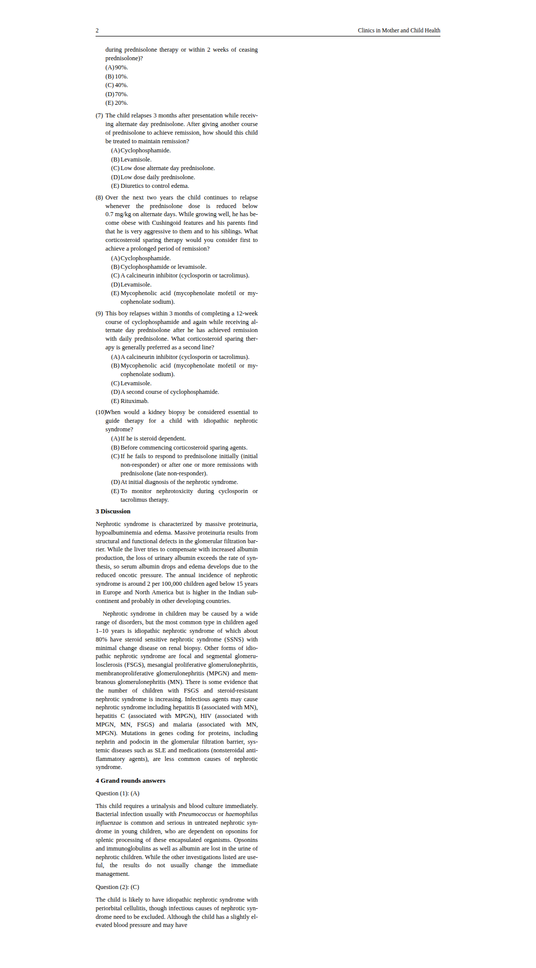2 Clinics in Mother and Child Health
during prednisolone therapy or within 2 weeks of ceasing prednisolone)?
(A) 90%.
(B) 10%.
(C) 40%.
(D) 70%.
(E) 20%.
(7) The child relapses 3 months after presentation while receiving alternate day prednisolone. After giving another course of prednisolone to achieve remission, how should this child be treated to maintain remission?
(A) Cyclophosphamide.
(B) Levamisole.
(C) Low dose alternate day prednisolone.
(D) Low dose daily prednisolone.
(E) Diuretics to control edema.
(8) Over the next two years the child continues to relapse whenever the prednisolone dose is reduced below 0.7 mg/kg on alternate days. While growing well, he has become obese with Cushingoid features and his parents find that he is very aggressive to them and to his siblings. What corticosteroid sparing therapy would you consider first to achieve a prolonged period of remission?
(A) Cyclophosphamide.
(B) Cyclophosphamide or levamisole.
(C) A calcineurin inhibitor (cyclosporin or tacrolimus).
(D) Levamisole.
(E) Mycophenolic acid (mycophenolate mofetil or mycophenolate sodium).
(9) This boy relapses within 3 months of completing a 12-week course of cyclophosphamide and again while receiving alternate day prednisolone after he has achieved remission with daily prednisolone. What corticosteroid sparing therapy is generally preferred as a second line?
(A) A calcineurin inhibitor (cyclosporin or tacrolimus).
(B) Mycophenolic acid (mycophenolate mofetil or mycophenolate sodium).
(C) Levamisole.
(D) A second course of cyclophosphamide.
(E) Rituximab.
(10) When would a kidney biopsy be considered essential to guide therapy for a child with idiopathic nephrotic syndrome?
(A) If he is steroid dependent.
(B) Before commencing corticosteroid sparing agents.
(C) If he fails to respond to prednisolone initially (initial non-responder) or after one or more remissions with prednisolone (late non-responder).
(D) At initial diagnosis of the nephrotic syndrome.
(E) To monitor nephrotoxicity during cyclosporin or tacrolimus therapy.
3 Discussion
Nephrotic syndrome is characterized by massive proteinuria, hypoalbuminemia and edema. Massive proteinuria results from structural and functional defects in the glomerular filtration barrier. While the liver tries to compensate with increased albumin production, the loss of urinary albumin exceeds the rate of synthesis, so serum albumin drops and edema develops due to the reduced oncotic pressure. The annual incidence of nephrotic syndrome is around 2 per 100,000 children aged below 15 years in Europe and North America but is higher in the Indian subcontinent and probably in other developing countries.
Nephrotic syndrome in children may be caused by a wide range of disorders, but the most common type in children aged 1–10 years is idiopathic nephrotic syndrome of which about 80% have steroid sensitive nephrotic syndrome (SSNS) with minimal change disease on renal biopsy. Other forms of idiopathic nephrotic syndrome are focal and segmental glomerulosclerosis (FSGS), mesangial proliferative glomerulonephritis, membranoproliferative glomerulonephritis (MPGN) and membranous glomerulonephritis (MN). There is some evidence that the number of children with FSGS and steroid-resistant nephrotic syndrome is increasing. Infectious agents may cause nephrotic syndrome including hepatitis B (associated with MN), hepatitis C (associated with MPGN), HIV (associated with MPGN, MN, FSGS) and malaria (associated with MN, MPGN). Mutations in genes coding for proteins, including nephrin and podocin in the glomerular filtration barrier, systemic diseases such as SLE and medications (nonsteroidal antiflammatory agents), are less common causes of nephrotic syndrome.
4 Grand rounds answers
Question (1): (A)
This child requires a urinalysis and blood culture immediately. Bacterial infection usually with Pneumococcus or haemophilus influenzae is common and serious in untreated nephrotic syndrome in young children, who are dependent on opsonins for splenic processing of these encapsulated organisms. Opsonins and immunoglobulins as well as albumin are lost in the urine of nephrotic children. While the other investigations listed are useful, the results do not usually change the immediate management.
Question (2): (C)
The child is likely to have idiopathic nephrotic syndrome with periorbital cellulitis, though infectious causes of nephrotic syndrome need to be excluded. Although the child has a slightly elevated blood pressure and may have